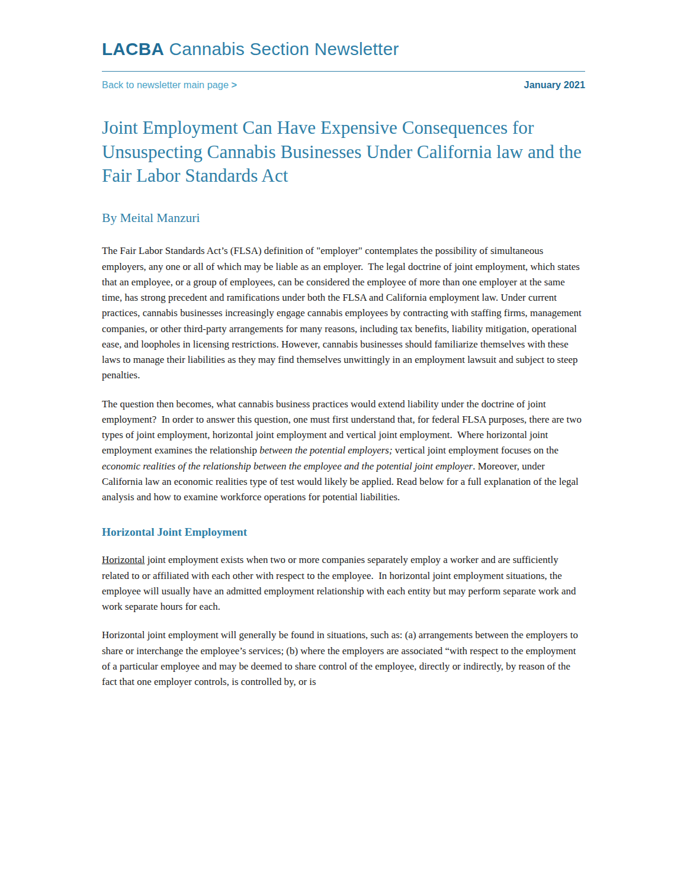LACBA Cannabis Section Newsletter
Back to newsletter main page > January 2021
Joint Employment Can Have Expensive Consequences for Unsuspecting Cannabis Businesses Under California law and the Fair Labor Standards Act
By Meital Manzuri
The Fair Labor Standards Act’s (FLSA) definition of "employer" contemplates the possibility of simultaneous employers, any one or all of which may be liable as an employer. The legal doctrine of joint employment, which states that an employee, or a group of employees, can be considered the employee of more than one employer at the same time, has strong precedent and ramifications under both the FLSA and California employment law. Under current practices, cannabis businesses increasingly engage cannabis employees by contracting with staffing firms, management companies, or other third-party arrangements for many reasons, including tax benefits, liability mitigation, operational ease, and loopholes in licensing restrictions. However, cannabis businesses should familiarize themselves with these laws to manage their liabilities as they may find themselves unwittingly in an employment lawsuit and subject to steep penalties.
The question then becomes, what cannabis business practices would extend liability under the doctrine of joint employment? In order to answer this question, one must first understand that, for federal FLSA purposes, there are two types of joint employment, horizontal joint employment and vertical joint employment. Where horizontal joint employment examines the relationship between the potential employers; vertical joint employment focuses on the economic realities of the relationship between the employee and the potential joint employer. Moreover, under California law an economic realities type of test would likely be applied. Read below for a full explanation of the legal analysis and how to examine workforce operations for potential liabilities.
Horizontal Joint Employment
Horizontal joint employment exists when two or more companies separately employ a worker and are sufficiently related to or affiliated with each other with respect to the employee. In horizontal joint employment situations, the employee will usually have an admitted employment relationship with each entity but may perform separate work and work separate hours for each.
Horizontal joint employment will generally be found in situations, such as: (a) arrangements between the employers to share or interchange the employee’s services; (b) where the employers are associated “with respect to the employment of a particular employee and may be deemed to share control of the employee, directly or indirectly, by reason of the fact that one employer controls, is controlled by, or is